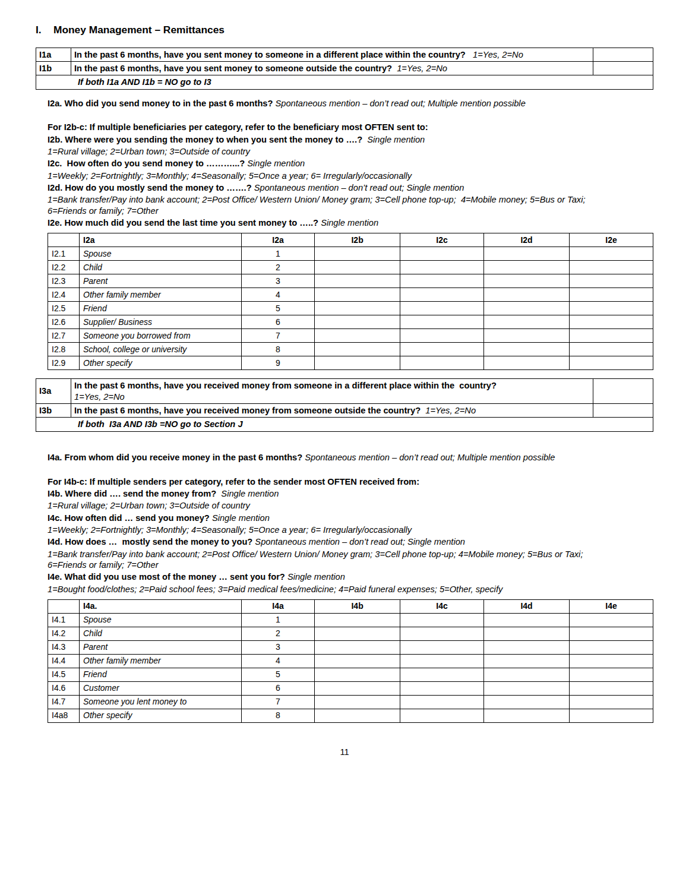I. Money Management – Remittances
| I1a | In the past 6 months, have you sent money to someone in a different place within the country? 1=Yes, 2=No | |
| I1b | In the past 6 months, have you sent money to someone outside the country? 1=Yes, 2=No | |
| If both I1a AND I1b = NO go to I3 |
I2a. Who did you send money to in the past 6 months? Spontaneous mention – don’t read out; Multiple mention possible
For I2b-c: If multiple beneficiaries per category, refer to the beneficiary most OFTEN sent to:
I2b. Where were you sending the money to when you sent the money to ….? Single mention
1=Rural village; 2=Urban town; 3=Outside of country
I2c. How often do you send money to ………...? Single mention
1=Weekly; 2=Fortnightly; 3=Monthly; 4=Seasonally; 5=Once a year; 6= Irregularly/occasionally
I2d. How do you mostly send the money to …….? Spontaneous mention – don’t read out; Single mention
1=Bank transfer/Pay into bank account; 2=Post Office/ Western Union/ Money gram; 3=Cell phone top-up; 4=Mobile money; 5=Bus or Taxi;
6=Friends or family; 7=Other
I2e. How much did you send the last time you sent money to …..? Single mention
| | I2a | I2a | I2b | I2c | I2d | I2e |
| --- | --- | --- | --- | --- | --- | --- |
| I2.1 | Spouse | 1 | | | | |
| I2.2 | Child | 2 | | | | |
| I2.3 | Parent | 3 | | | | |
| I2.4 | Other family member | 4 | | | | |
| I2.5 | Friend | 5 | | | | |
| I2.6 | Supplier/ Business | 6 | | | | |
| I2.7 | Someone you borrowed from | 7 | | | | |
| I2.8 | School, college or university | 8 | | | | |
| I2.9 | Other specify | 9 | | | | |
| I3a | In the past 6 months, have you received money from someone in a different place within the country? 1=Yes, 2=No | |
| I3b | In the past 6 months, have you received money from someone outside the country? 1=Yes, 2=No | |
| If both I3a AND I3b =NO go to Section J |
I4a. From whom did you receive money in the past 6 months? Spontaneous mention – don’t read out; Multiple mention possible
For I4b-c: If multiple senders per category, refer to the sender most OFTEN received from:
I4b. Where did …. send the money from? Single mention
1=Rural village; 2=Urban town; 3=Outside of country
I4c. How often did … send you money? Single mention
1=Weekly; 2=Fortnightly; 3=Monthly; 4=Seasonally; 5=Once a year; 6= Irregularly/occasionally
I4d. How does … mostly send the money to you? Spontaneous mention – don’t read out; Single mention
1=Bank transfer/Pay into bank account; 2=Post Office/ Western Union/ Money gram; 3=Cell phone top-up; 4=Mobile money; 5=Bus or Taxi;
6=Friends or family; 7=Other
I4e. What did you use most of the money … sent you for? Single mention
1=Bought food/clothes; 2=Paid school fees; 3=Paid medical fees/medicine; 4=Paid funeral expenses; 5=Other, specify
| | I4a. | I4a | I4b | I4c | I4d | I4e |
| --- | --- | --- | --- | --- | --- | --- |
| I4.1 | Spouse | 1 | | | | |
| I4.2 | Child | 2 | | | | |
| I4.3 | Parent | 3 | | | | |
| I4.4 | Other family member | 4 | | | | |
| I4.5 | Friend | 5 | | | | |
| I4.6 | Customer | 6 | | | | |
| I4.7 | Someone you lent money to | 7 | | | | |
| I4a8 | Other specify | 8 | | | | |
11